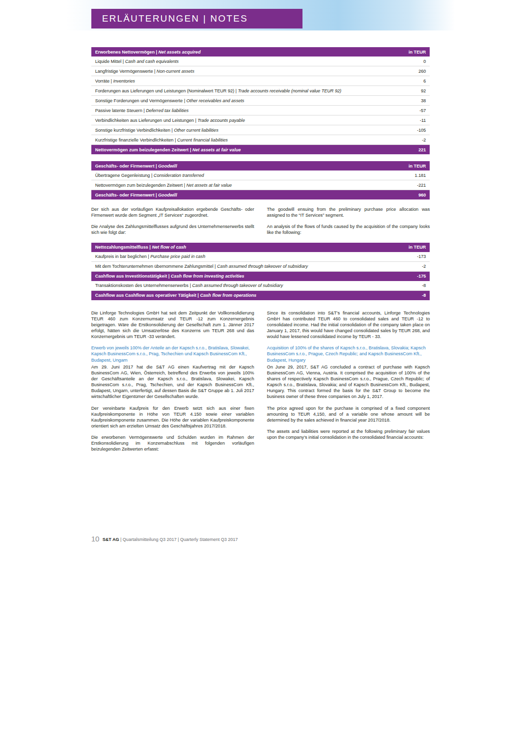ERLÄUTERUNGEN | NOTES
| Erworbenes Nettovermögen / Net assets acquired | in TEUR |
| --- | --- |
| Liquide Mittel / Cash and cash equivalents | 0 |
| Langfristige Vermögenswerte / Non-current assets | 260 |
| Vorräte / Inventories | 6 |
| Forderungen aus Lieferungen und Leistungen (Nominalwert TEUR 92) / Trade accounts receivable (nominal value TEUR 92) | 92 |
| Sonstige Forderungen und Vermögenswerte / Other receivables and assets | 38 |
| Passive latente Steuern / Deferred tax liabilities | -57 |
| Verbindlichkeiten aus Lieferungen und Leistungen / Trade accounts payable | -11 |
| Sonstige kurzfristige Verbindlichkeiten / Other current liabilities | -105 |
| Kurzfristige finanzielle Verbindlichkeiten / Current financial liabilities | -2 |
| Nettovermögen zum beizulegenden Zeitwert / Net assets at fair value | 221 |
| Geschäfts- oder Firmenwert / Goodwill | in TEUR |
| --- | --- |
| Übertragene Gegenleistung / Consideration transferred | 1.181 |
| Nettovermögen zum beizulegenden Zeitwert / Net assets at fair value | -221 |
| Geschäfts- oder Firmenwert / Goodwill | 960 |
Der sich aus der vorläufigen Kaufpreisallokation ergebende Geschäfts- oder Firmenwert wurde dem Segment „IT Services“ zugeordnet.
Die Analyse des Zahlungsmittelflusses aufgrund des Unternehmenserwerbs stellt sich wie folgt dar:
The goodwill ensuing from the preliminary purchase price allocation was assigned to the “IT Services” segment.
An analysis of the flows of funds caused by the acquisition of the company looks like the following:
| Nettozahlungsmittelfluss / Net flow of cash | in TEUR |
| --- | --- |
| Kaufpreis in bar beglichen / Purchase price paid in cash | -173 |
| Mit dem Tochterunternehmen übernommene Zahlungsmittel / Cash assumed through takeover of subsidiary | -2 |
| Cashflow aus Investitionstätigkeit / Cash flow from investing activities | -175 |
| Transaktionskosten des Unternehmenserwerbs / Cash assumed through takeover of subsidiary | -8 |
| Cashflow aus Cashflow aus operativer Tätigkeit / Cash flow from operations | -8 |
Die Linforge Technologies GmbH hat seit dem Zeitpunkt der Vollkonsolidierung TEUR 460 zum Konzernumsatz und TEUR -12 zum Konzernergebnis beigetragen. Wäre die Erstkonsolidierung der Gesellschaft zum 1. Jänner 2017 erfolgt, hätten sich die Umsatzerlöse des Konzerns um TEUR 268 und das Konzernergebnis um TEUR -33 verändert.
Erwerb von jeweils 100% der Anteile an der Kapsch s.r.o., Bratislava, Slowakei, Kapsch BusinessCom s.r.o., Prag, Tschechien und Kapsch BusinessCom Kft., Budapest, Ungarn
Am 29. Juni 2017 hat die S&T AG einen Kaufvertrag mit der Kapsch BusinessCom AG, Wien, Österreich, betreffend des Erwerbs von jeweils 100% der Geschäftsanteile an der Kapsch s.r.o., Bratislava, Slowakei, Kapsch BusinessCom s.r.o., Prag, Tschechien, und der Kapsch BusinessCom Kft., Budapest, Ungarn, unterfertigt, auf dessen Basis die S&T Gruppe ab 1. Juli 2017 wirtschaftlicher Eigentümer der Gesellschaften wurde.
Der vereinbarte Kaufpreis für den Erwerb setzt sich aus einer fixen Kaufpreiskomponente in Höhe von TEUR 4.150 sowie einer variablen Kaufpreiskomponente zusammen. Die Höhe der variablen Kaufpreiskomponente orientiert sich am erzielten Umsatz des Geschäftsjahres 2017/2018.
Die erworbenen Vermögenswerte und Schulden wurden im Rahmen der Erstkonsolidierung im Konzernabschluss mit folgenden vorläufigen beizulegenden Zeitwerten erfasst:
Since its consolidation into S&T’s financial accounts, Linforge Technologies GmbH has contributed TEUR 460 to consolidated sales and TEUR -12 to consolidated income. Had the initial consolidation of the company taken place on January 1, 2017, this would have changed consolidated sales by TEUR 268, and would have lessened consolidated income by TEUR - 33.
Acquisition of 100% of the shares of Kapsch s.r.o., Bratislava, Slovakia; Kapsch BusinessCom s.r.o., Prague, Czech Republic; and Kapsch BusinessCom Kft., Budapest, Hungary
On June 29, 2017, S&T AG concluded a contract of purchase with Kapsch BusinessCom AG, Vienna, Austria. It comprised the acquisition of 100% of the shares of respectively Kapsch BusinessCom s.r.o., Prague, Czech Republic; of Kapsch s.r.o., Bratislava, Slovakia; and of Kapsch BusinessCom Kft., Budapest, Hungary. This contract formed the basis for the S&T Group to become the business owner of these three companies on July 1, 2017.
The price agreed upon for the purchase is comprised of a fixed component amounting to TEUR 4,150, and of a variable one whose amount will be determined by the sales achieved in financial year 2017/2018.
The assets and liabilities were reported at the following preliminary fair values upon the company’s initial consolidation in the consolidated financial accounts:
10 S&T AG | Quartalsmitteilung Q3 2017 | Quarterly Statement Q3 2017